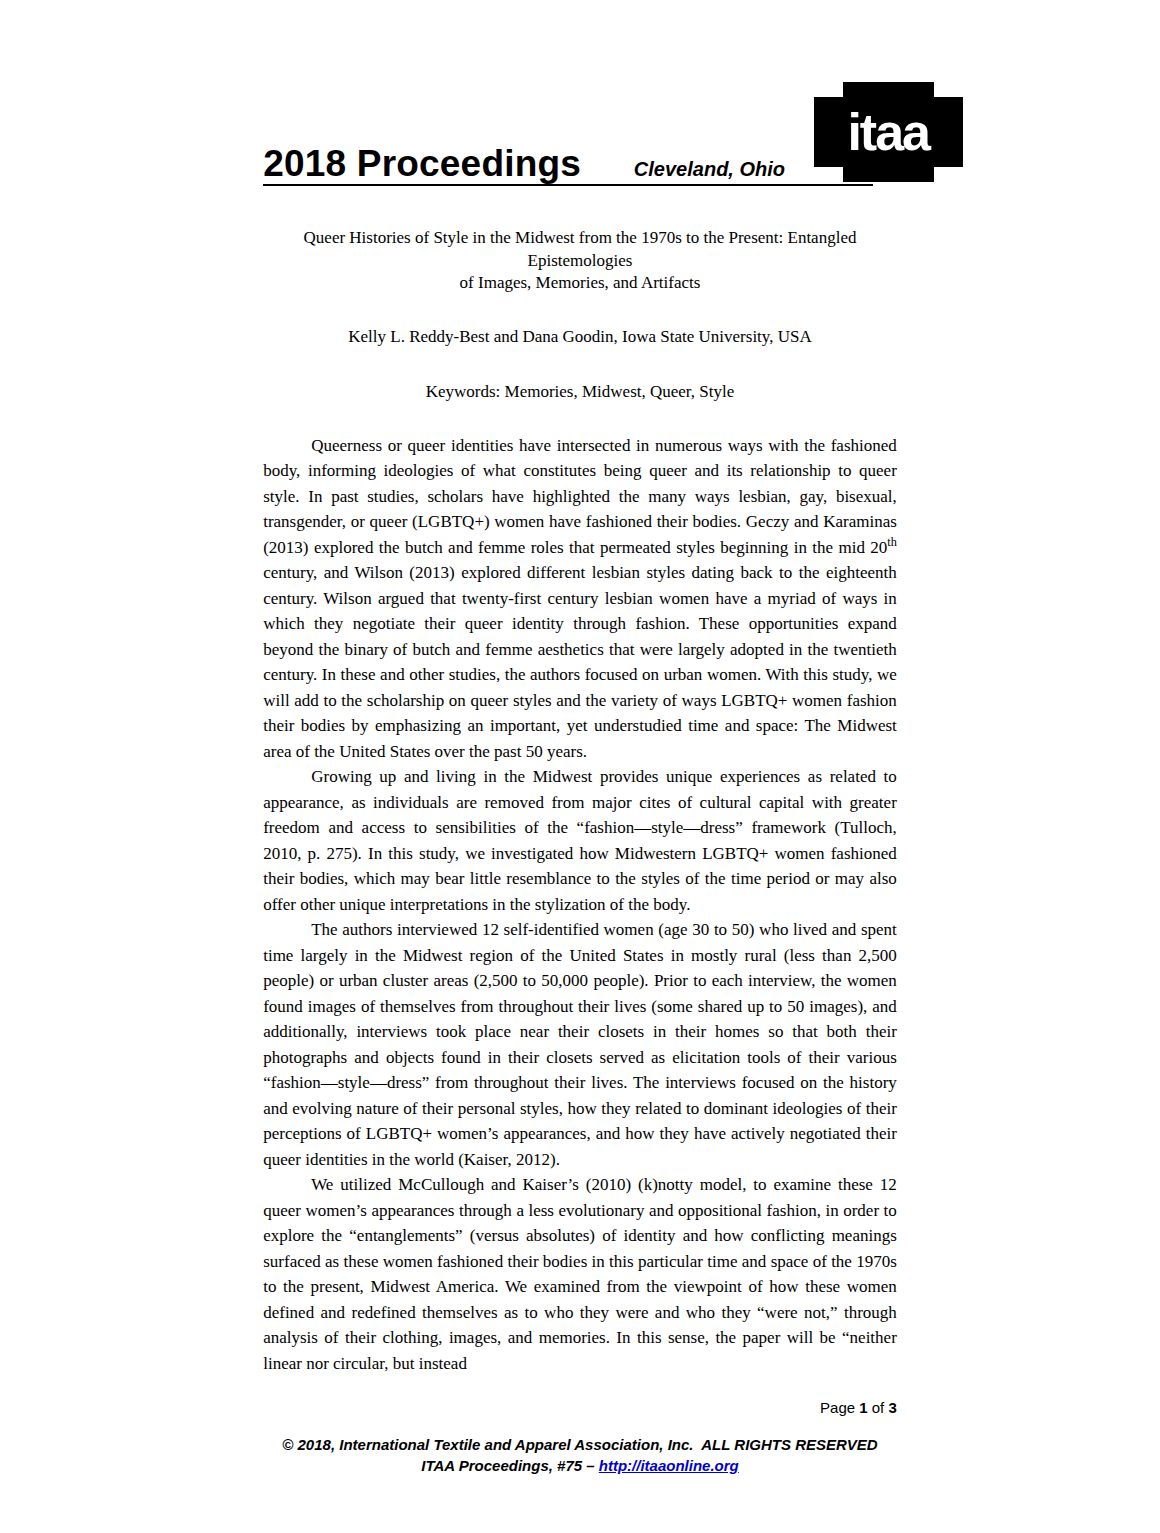2018 Proceedings Cleveland, Ohio
itaa
Queer Histories of Style in the Midwest from the 1970s to the Present: Entangled Epistemologies
of Images, Memories, and Artifacts
Kelly L. Reddy-Best and Dana Goodin, Iowa State University, USA
Keywords: Memories, Midwest, Queer, Style
Queerness or queer identities have intersected in numerous ways with the fashioned body, informing ideologies of what constitutes being queer and its relationship to queer style. In past studies, scholars have highlighted the many ways lesbian, gay, bisexual, transgender, or queer (LGBTQ+) women have fashioned their bodies. Geczy and Karaminas (2013) explored the butch and femme roles that permeated styles beginning in the mid 20th century, and Wilson (2013) explored different lesbian styles dating back to the eighteenth century. Wilson argued that twenty-first century lesbian women have a myriad of ways in which they negotiate their queer identity through fashion. These opportunities expand beyond the binary of butch and femme aesthetics that were largely adopted in the twentieth century. In these and other studies, the authors focused on urban women. With this study, we will add to the scholarship on queer styles and the variety of ways LGBTQ+ women fashion their bodies by emphasizing an important, yet understudied time and space: The Midwest area of the United States over the past 50 years.
Growing up and living in the Midwest provides unique experiences as related to appearance, as individuals are removed from major cites of cultural capital with greater freedom and access to sensibilities of the “fashion—style—dress” framework (Tulloch, 2010, p. 275). In this study, we investigated how Midwestern LGBTQ+ women fashioned their bodies, which may bear little resemblance to the styles of the time period or may also offer other unique interpretations in the stylization of the body.
The authors interviewed 12 self-identified women (age 30 to 50) who lived and spent time largely in the Midwest region of the United States in mostly rural (less than 2,500 people) or urban cluster areas (2,500 to 50,000 people). Prior to each interview, the women found images of themselves from throughout their lives (some shared up to 50 images), and additionally, interviews took place near their closets in their homes so that both their photographs and objects found in their closets served as elicitation tools of their various “fashion—style—dress” from throughout their lives. The interviews focused on the history and evolving nature of their personal styles, how they related to dominant ideologies of their perceptions of LGBTQ+ women’s appearances, and how they have actively negotiated their queer identities in the world (Kaiser, 2012).
We utilized McCullough and Kaiser’s (2010) (k)notty model, to examine these 12 queer women’s appearances through a less evolutionary and oppositional fashion, in order to explore the “entanglements” (versus absolutes) of identity and how conflicting meanings surfaced as these women fashioned their bodies in this particular time and space of the 1970s to the present, Midwest America. We examined from the viewpoint of how these women defined and redefined themselves as to who they were and who they “were not,” through analysis of their clothing, images, and memories. In this sense, the paper will be “neither linear nor circular, but instead
Page 1 of 3
© 2018, International Textile and Apparel Association, Inc. ALL RIGHTS RESERVED
ITAA Proceedings, #75 – http://itaaonline.org